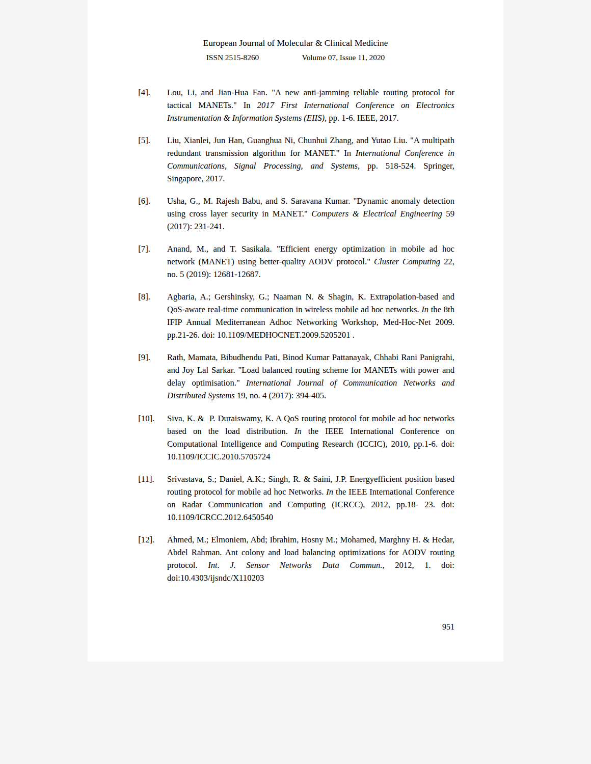European Journal of Molecular & Clinical Medicine
ISSN 2515-8260 Volume 07, Issue 11, 2020
[4]. Lou, Li, and Jian-Hua Fan. "A new anti-jamming reliable routing protocol for tactical MANETs." In 2017 First International Conference on Electronics Instrumentation & Information Systems (EIIS), pp. 1-6. IEEE, 2017.
[5]. Liu, Xianlei, Jun Han, Guanghua Ni, Chunhui Zhang, and Yutao Liu. "A multipath redundant transmission algorithm for MANET." In International Conference in Communications, Signal Processing, and Systems, pp. 518-524. Springer, Singapore, 2017.
[6]. Usha, G., M. Rajesh Babu, and S. Saravana Kumar. "Dynamic anomaly detection using cross layer security in MANET." Computers & Electrical Engineering 59 (2017): 231-241.
[7]. Anand, M., and T. Sasikala. "Efficient energy optimization in mobile ad hoc network (MANET) using better-quality AODV protocol." Cluster Computing 22, no. 5 (2019): 12681-12687.
[8]. Agbaria, A.; Gershinsky, G.; Naaman N. & Shagin, K. Extrapolation-based and QoS-aware real-time communication in wireless mobile ad hoc networks. In the 8th IFIP Annual Mediterranean Adhoc Networking Workshop, Med-Hoc-Net 2009. pp.21-26. doi: 10.1109/MEDHOCNET.2009.5205201 .
[9]. Rath, Mamata, Bibudhendu Pati, Binod Kumar Pattanayak, Chhabi Rani Panigrahi, and Joy Lal Sarkar. "Load balanced routing scheme for MANETs with power and delay optimisation." International Journal of Communication Networks and Distributed Systems 19, no. 4 (2017): 394-405.
[10]. Siva, K. & P. Duraiswamy, K. A QoS routing protocol for mobile ad hoc networks based on the load distribution. In the IEEE International Conference on Computational Intelligence and Computing Research (ICCIC), 2010, pp.1-6. doi: 10.1109/ICCIC.2010.5705724
[11]. Srivastava, S.; Daniel, A.K.; Singh, R. & Saini, J.P. Energyefficient position based routing protocol for mobile ad hoc Networks. In the IEEE International Conference on Radar Communication and Computing (ICRCC), 2012, pp.18- 23. doi: 10.1109/ICRCC.2012.6450540
[12]. Ahmed, M.; Elmoniem, Abd; Ibrahim, Hosny M.; Mohamed, Marghny H. & Hedar, Abdel Rahman. Ant colony and load balancing optimizations for AODV routing protocol. Int. J. Sensor Networks Data Commun., 2012, 1. doi: doi:10.4303/ijsndc/X110203
951